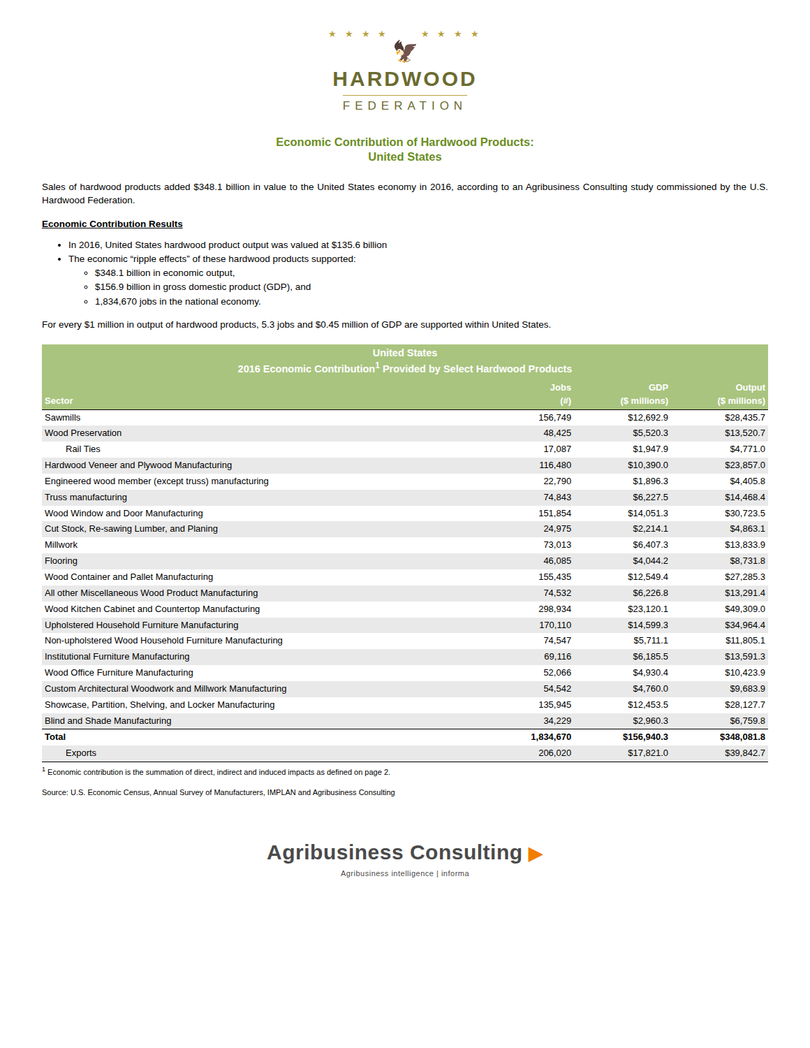★ ★ ★ ★ ★ ★ ★ ★
🦅
HARDWOOD
FEDERATION
Economic Contribution of Hardwood Products:
United States
Sales of hardwood products added $348.1 billion in value to the United States economy in 2016, according to an Agribusiness Consulting study commissioned by the U.S. Hardwood Federation.
Economic Contribution Results
In 2016, United States hardwood product output was valued at $135.6 billion
The economic “ripple effects” of these hardwood products supported:
$348.1 billion in economic output,
$156.9 billion in gross domestic product (GDP), and
1,834,670 jobs in the national economy.
For every $1 million in output of hardwood products, 5.3 jobs and $0.45 million of GDP are supported within United States.
United States 2016 Economic Contribution 1 Provided by Select Hardwood Products
| Sector | Jobs (#) | GDP ($ millions) | Output ($ millions) |
| --- | --- | --- | --- |
| Sawmills | 156,749 | $12,692.9 | $28,435.7 |
| Wood Preservation | 48,425 | $5,520.3 | $13,520.7 |
| Rail Ties | 17,087 | $1,947.9 | $4,771.0 |
| Hardwood Veneer and Plywood Manufacturing | 116,480 | $10,390.0 | $23,857.0 |
| Engineered wood member (except truss) manufacturing | 22,790 | $1,896.3 | $4,405.8 |
| Truss manufacturing | 74,843 | $6,227.5 | $14,468.4 |
| Wood Window and Door Manufacturing | 151,854 | $14,051.3 | $30,723.5 |
| Cut Stock, Re-sawing Lumber, and Planing | 24,975 | $2,214.1 | $4,863.1 |
| Millwork | 73,013 | $6,407.3 | $13,833.9 |
| Flooring | 46,085 | $4,044.2 | $8,731.8 |
| Wood Container and Pallet Manufacturing | 155,435 | $12,549.4 | $27,285.3 |
| All other Miscellaneous Wood Product Manufacturing | 74,532 | $6,226.8 | $13,291.4 |
| Wood Kitchen Cabinet and Countertop Manufacturing | 298,934 | $23,120.1 | $49,309.0 |
| Upholstered Household Furniture Manufacturing | 170,110 | $14,599.3 | $34,964.4 |
| Non-upholstered Wood Household Furniture Manufacturing | 74,547 | $5,711.1 | $11,805.1 |
| Institutional Furniture Manufacturing | 69,116 | $6,185.5 | $13,591.3 |
| Wood Office Furniture Manufacturing | 52,066 | $4,930.4 | $10,423.9 |
| Custom Architectural Woodwork and Millwork Manufacturing | 54,542 | $4,760.0 | $9,683.9 |
| Showcase, Partition, Shelving, and Locker Manufacturing | 135,945 | $12,453.5 | $28,127.7 |
| Blind and Shade Manufacturing | 34,229 | $2,960.3 | $6,759.8 |
| Total | 1,834,670 | $156,940.3 | $348,081.8 |
| Exports | 206,020 | $17,821.0 | $39,842.7 |
1 Economic contribution is the summation of direct, indirect and induced impacts as defined on page 2.
Source: U.S. Economic Census, Annual Survey of Manufacturers, IMPLAN and Agribusiness Consulting
Agribusiness Consulting ▶
Agribusiness intelligence | informa